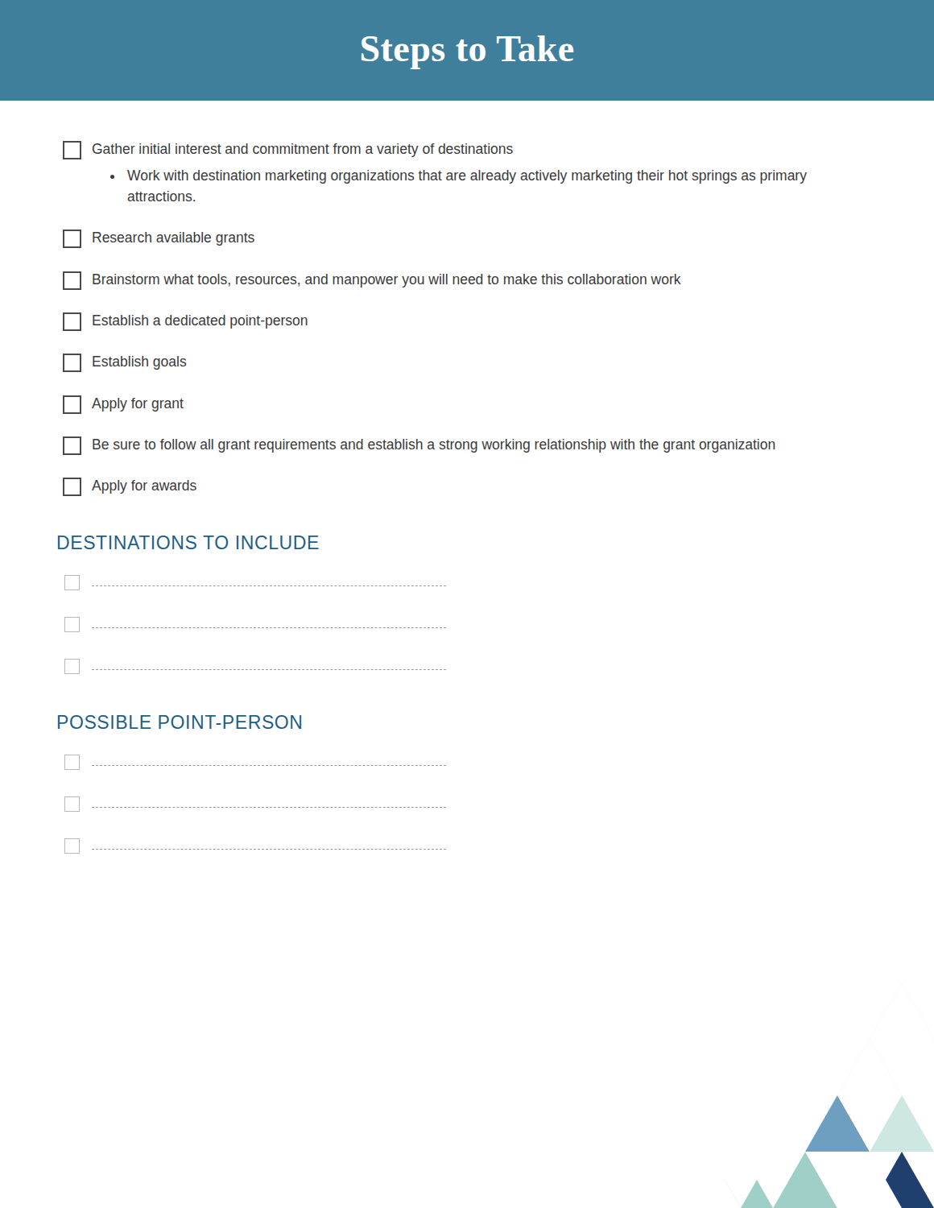Steps to Take
Gather initial interest and commitment from a variety of destinations
Work with destination marketing organizations that are already actively marketing their hot springs as primary attractions.
Research available grants
Brainstorm what tools, resources, and manpower you will need to make this collaboration work
Establish a dedicated point-person
Establish goals
Apply for grant
Be sure to follow all grant requirements and establish a strong working relationship with the grant organization
Apply for awards
Destinations to Include
Possible Point-Person